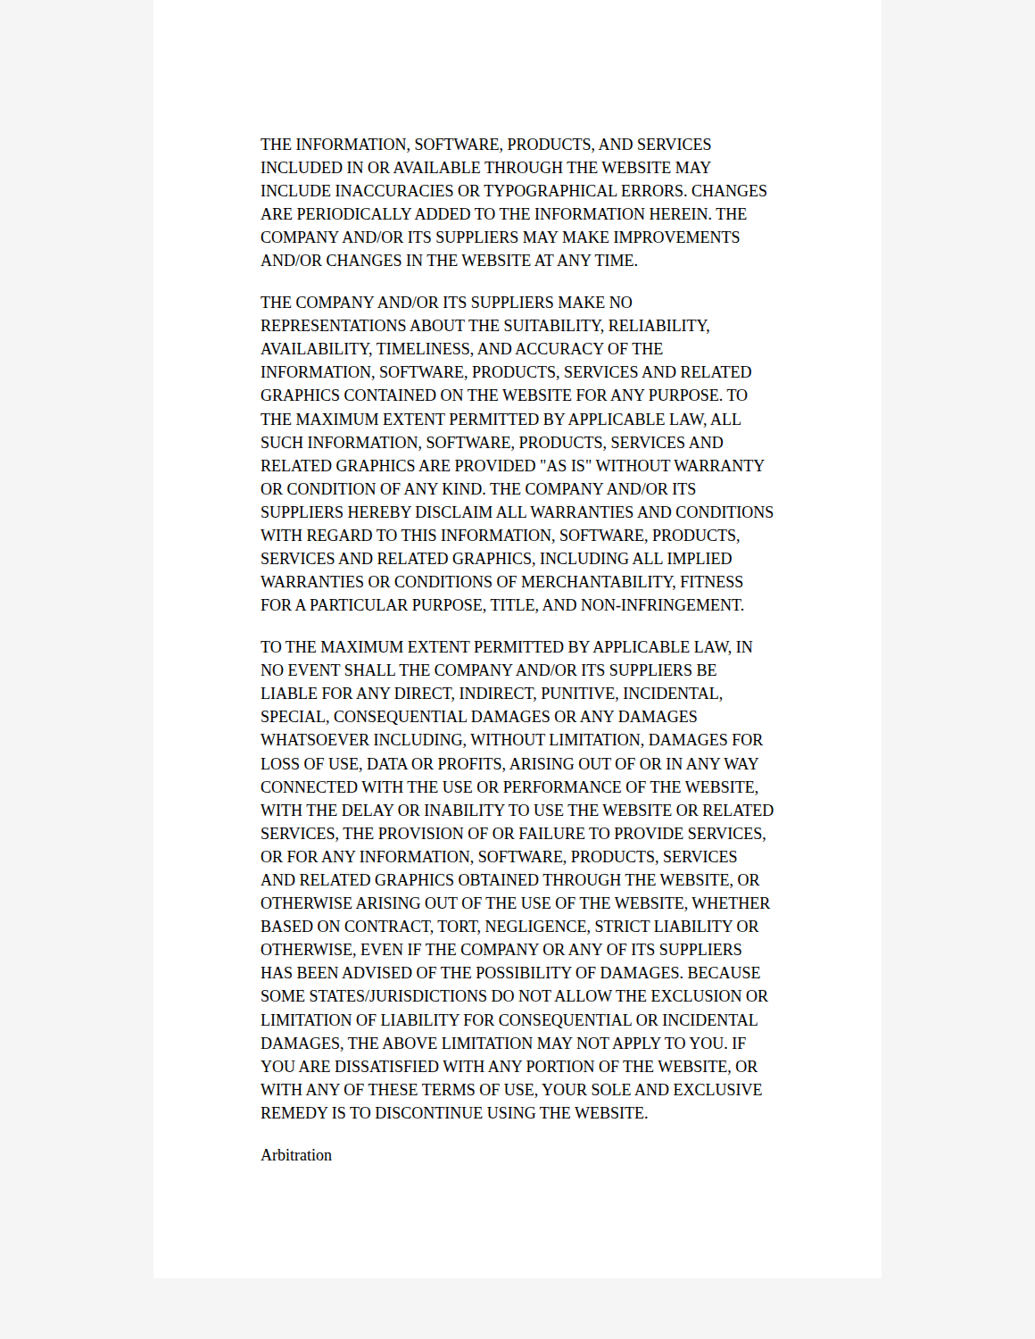The information, software, products, and services included in or available through the website may include inaccuracies or typographical errors. Changes are periodically added to the information herein. The company and/or its suppliers may make improvements and/or changes in the website at any time.
The company and/or its suppliers make no representations about the suitability, reliability, availability, timeliness, and accuracy of the information, software, products, services and related graphics contained on the website for any purpose. To the maximum extent permitted by applicable law, all such information, software, products, services and related graphics are provided "as is" without warranty or condition of any kind. The company and/or its suppliers hereby disclaim all warranties and conditions with regard to this information, software, products, services and related graphics, including all implied warranties or conditions of merchantability, fitness for a particular purpose, title, and non-infringement.
To the maximum extent permitted by applicable law, in no event shall the company and/or its suppliers be liable for any direct, indirect, punitive, incidental, special, consequential damages or any damages whatsoever including, without limitation, damages for loss of use, data or profits, arising out of or in any way connected with the use or performance of the website, with the delay or inability to use the website or related services, the provision of or failure to provide services, or for any information, software, products, services and related graphics obtained through the website, or otherwise arising out of the use of the website, whether based on contract, tort, negligence, strict liability or otherwise, even if the company or any of its suppliers has been advised of the possibility of damages. Because some states/jurisdictions do not allow the exclusion or limitation of liability for consequential or incidental damages, the above limitation may not apply to you. If you are dissatisfied with any portion of the website, or with any of these terms of use, your sole and exclusive remedy is to discontinue using the website.
Arbitration